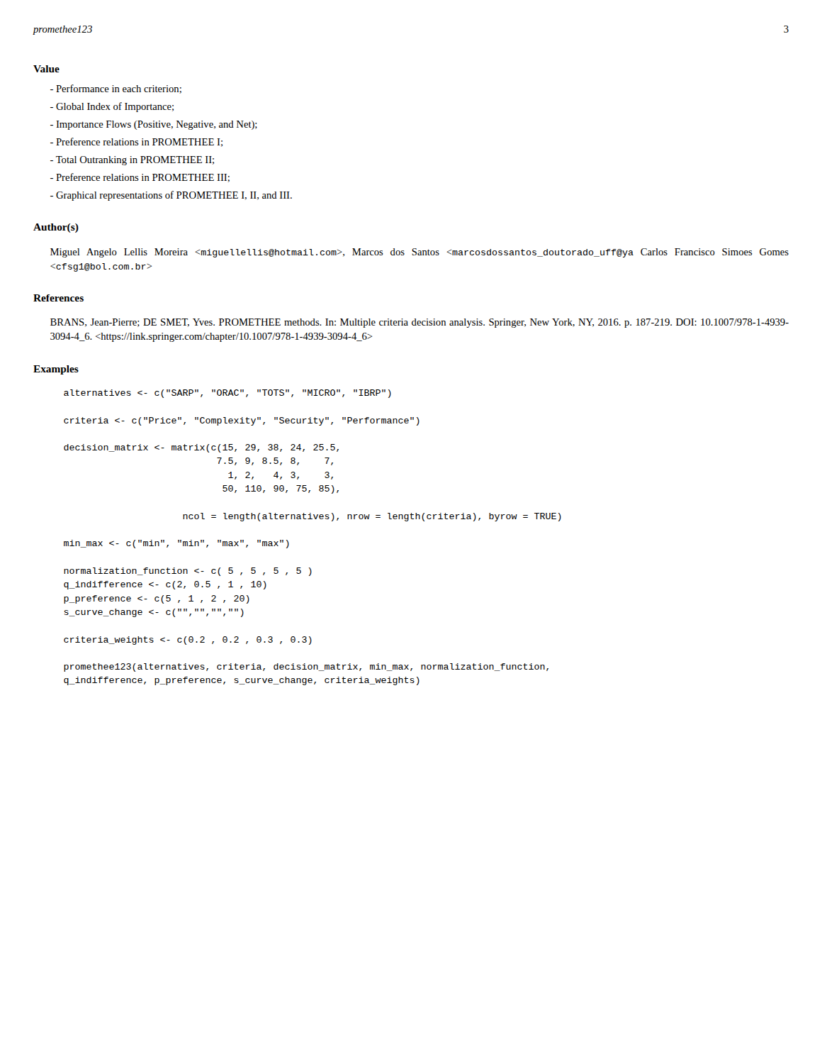promethee123 3
Value
- Performance in each criterion;
- Global Index of Importance;
- Importance Flows (Positive, Negative, and Net);
- Preference relations in PROMETHEE I;
- Total Outranking in PROMETHEE II;
- Preference relations in PROMETHEE III;
- Graphical representations of PROMETHEE I, II, and III.
Author(s)
Miguel Angelo Lellis Moreira <miguellellis@hotmail.com>, Marcos dos Santos <marcosdossantos_doutorado_uff@ya Carlos Francisco Simoes Gomes <cfsg1@bol.com.br>
References
BRANS, Jean-Pierre; DE SMET, Yves. PROMETHEE methods. In: Multiple criteria decision analysis. Springer, New York, NY, 2016. p. 187-219. DOI: 10.1007/978-1-4939-3094-4_6. <https://link.springer.com/chapter/10.1007/978-1-4939-3094-4_6>
Examples
alternatives <- c("SARP", "ORAC", "TOTS", "MICRO", "IBRP")

criteria <- c("Price", "Complexity", "Security", "Performance")

decision_matrix <- matrix(c(15, 29, 38, 24, 25.5,
                           7.5, 9, 8.5, 8,    7,
                             1, 2,   4, 3,    3,
                            50, 110, 90, 75, 85),

                     ncol = length(alternatives), nrow = length(criteria), byrow = TRUE)

min_max <- c("min", "min", "max", "max")

normalization_function <- c( 5 , 5 , 5 , 5 )
q_indifference <- c(2, 0.5 , 1 , 10)
p_preference <- c(5 , 1 , 2 , 20)
s_curve_change <- c("","","","")

criteria_weights <- c(0.2 , 0.2 , 0.3 , 0.3)

promethee123(alternatives, criteria, decision_matrix, min_max, normalization_function,
q_indifference, p_preference, s_curve_change, criteria_weights)